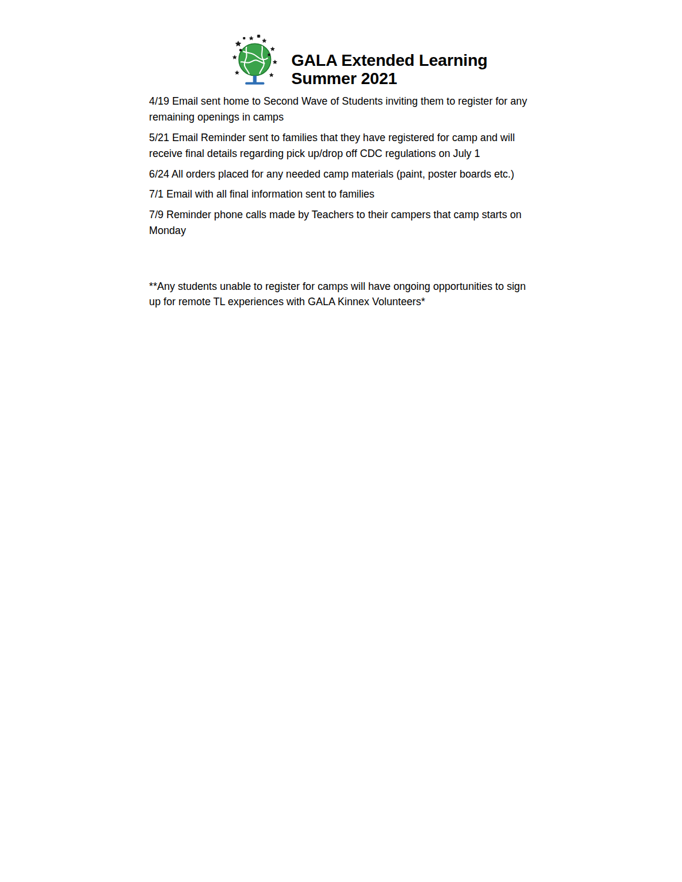GALA Extended Learning Summer 2021
4/19 Email sent home to Second Wave of Students inviting them to register for any remaining openings in camps
5/21 Email Reminder sent to families that they have registered for camp and will receive final details regarding pick up/drop off CDC regulations on July 1
6/24 All orders placed for any needed camp materials (paint, poster boards etc.)
7/1 Email with all final information sent to families
7/9 Reminder phone calls made by Teachers to their campers that camp starts on Monday
**Any students unable to register for camps will have ongoing opportunities to sign up for remote TL experiences with GALA Kinnex Volunteers*